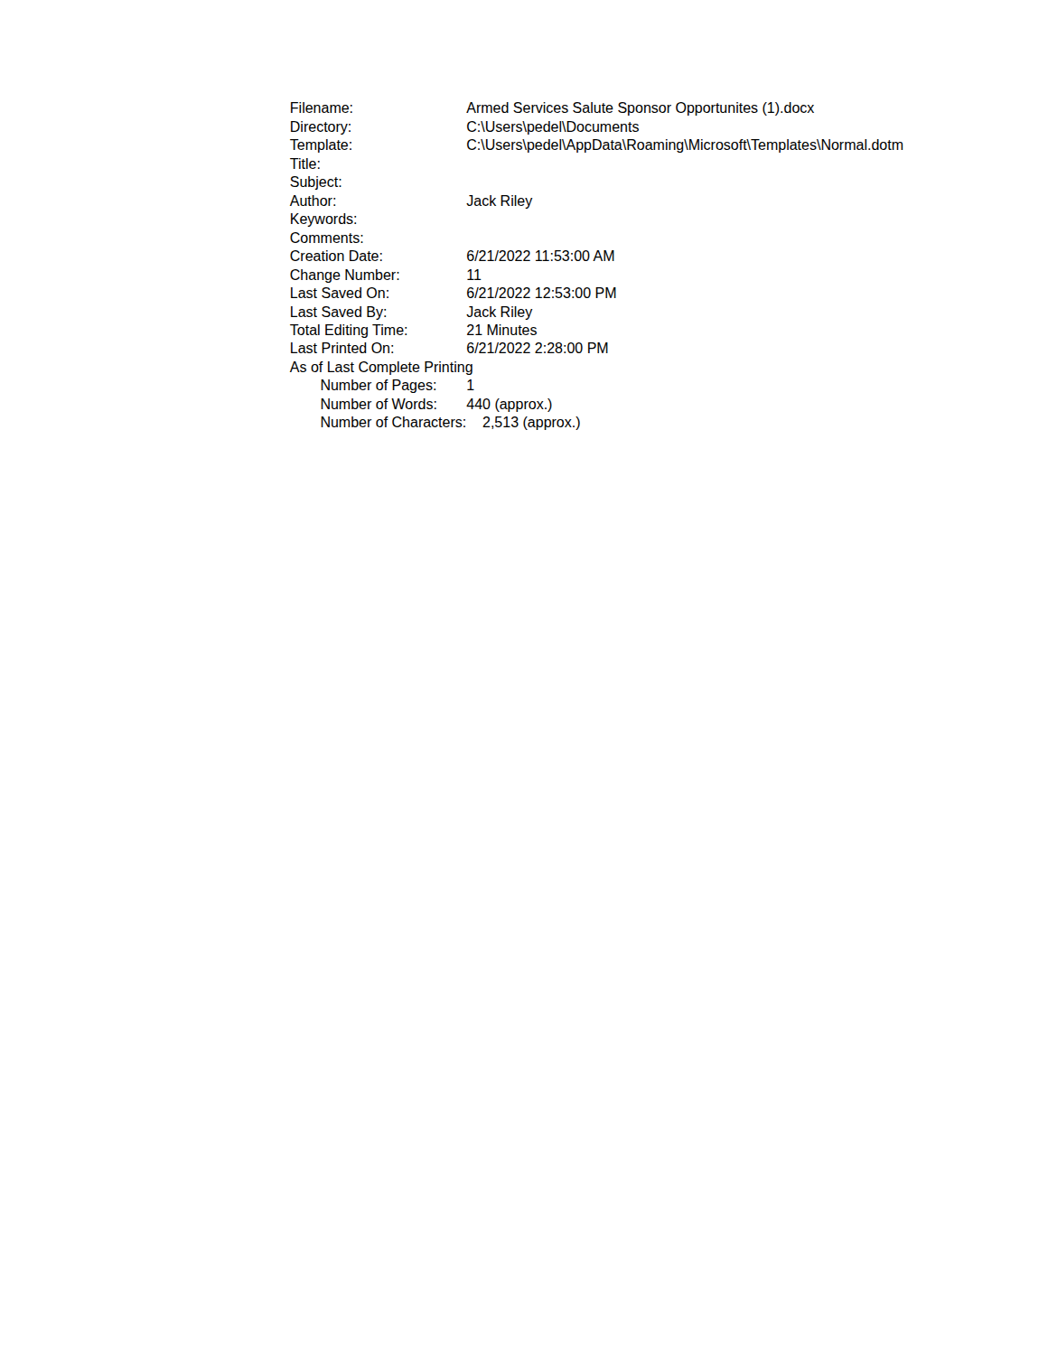| Filename: | Armed Services Salute Sponsor Opportunites (1).docx |
| Directory: | C:\Users\pedel\Documents |
| Template: | C:\Users\pedel\AppData\Roaming\Microsoft\Templates\Normal.dotm |
| Title: | |
| Subject: | |
| Author: | Jack Riley |
| Keywords: | |
| Comments: | |
| Creation Date: | 6/21/2022 11:53:00 AM |
| Change Number: | 11 |
| Last Saved On: | 6/21/2022 12:53:00 PM |
| Last Saved By: | Jack Riley |
| Total Editing Time: | 21 Minutes |
| Last Printed On: | 6/21/2022 2:28:00 PM |
| As of Last Complete Printing |
| Number of Pages: | 1 |
| Number of Words: | 440 (approx.) |
| Number of Characters: | 2,513 (approx.) |